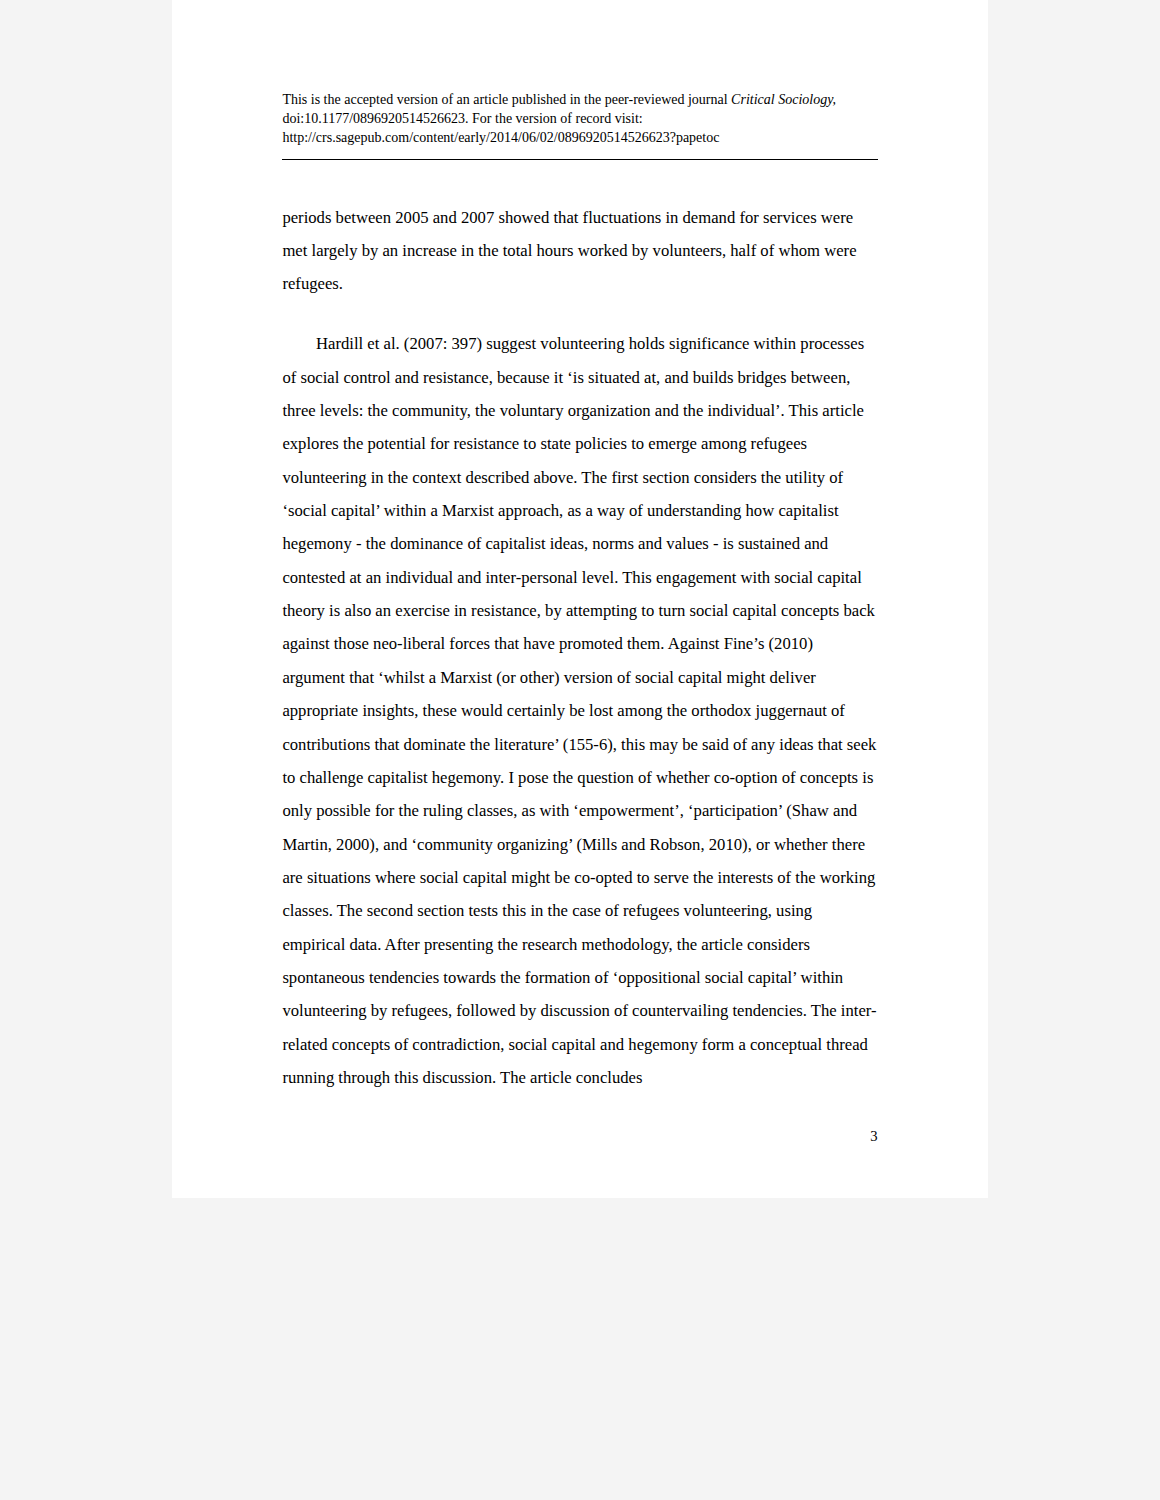This is the accepted version of an article published in the peer-reviewed journal Critical Sociology, doi:10.1177/0896920514526623. For the version of record visit: http://crs.sagepub.com/content/early/2014/06/02/0896920514526623?papetoc
periods between 2005 and 2007 showed that fluctuations in demand for services were met largely by an increase in the total hours worked by volunteers, half of whom were refugees.
Hardill et al. (2007: 397) suggest volunteering holds significance within processes of social control and resistance, because it ‘is situated at, and builds bridges between, three levels: the community, the voluntary organization and the individual’. This article explores the potential for resistance to state policies to emerge among refugees volunteering in the context described above. The first section considers the utility of ‘social capital’ within a Marxist approach, as a way of understanding how capitalist hegemony - the dominance of capitalist ideas, norms and values - is sustained and contested at an individual and inter-personal level. This engagement with social capital theory is also an exercise in resistance, by attempting to turn social capital concepts back against those neo-liberal forces that have promoted them. Against Fine’s (2010) argument that ‘whilst a Marxist (or other) version of social capital might deliver appropriate insights, these would certainly be lost among the orthodox juggernaut of contributions that dominate the literature’ (155-6), this may be said of any ideas that seek to challenge capitalist hegemony. I pose the question of whether co-option of concepts is only possible for the ruling classes, as with ‘empowerment’, ‘participation’ (Shaw and Martin, 2000), and ‘community organizing’ (Mills and Robson, 2010), or whether there are situations where social capital might be co-opted to serve the interests of the working classes. The second section tests this in the case of refugees volunteering, using empirical data. After presenting the research methodology, the article considers spontaneous tendencies towards the formation of ‘oppositional social capital’ within volunteering by refugees, followed by discussion of countervailing tendencies. The inter-related concepts of contradiction, social capital and hegemony form a conceptual thread running through this discussion. The article concludes
3